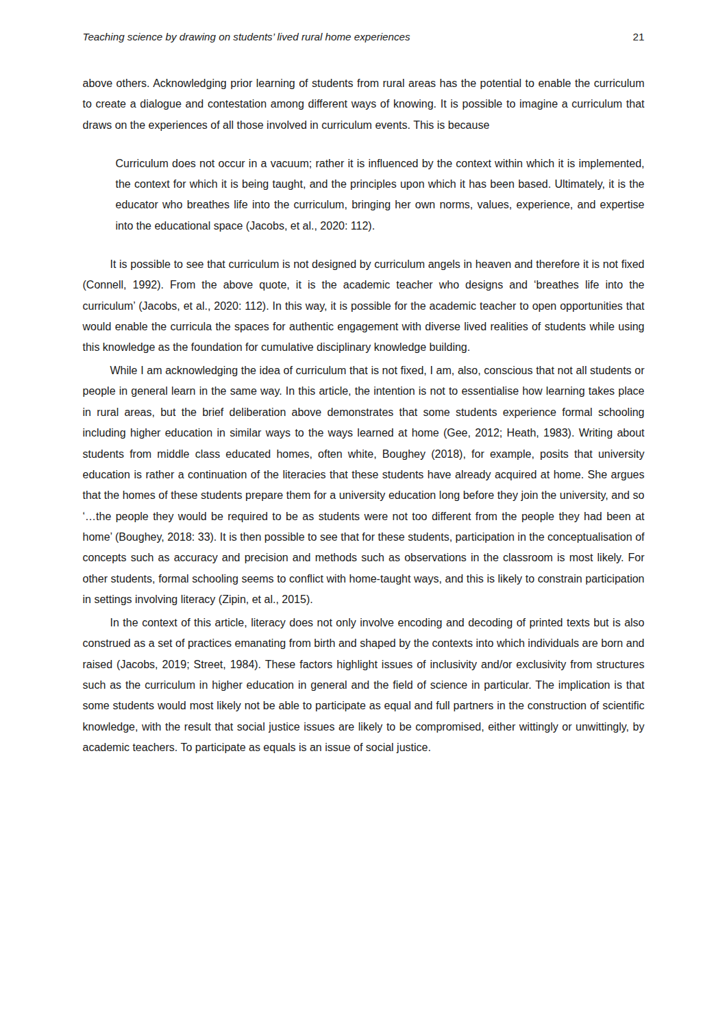Teaching science by drawing on students’ lived rural home experiences 21
above others. Acknowledging prior learning of students from rural areas has the potential to enable the curriculum to create a dialogue and contestation among different ways of knowing. It is possible to imagine a curriculum that draws on the experiences of all those involved in curriculum events. This is because
Curriculum does not occur in a vacuum; rather it is influenced by the context within which it is implemented, the context for which it is being taught, and the principles upon which it has been based. Ultimately, it is the educator who breathes life into the curriculum, bringing her own norms, values, experience, and expertise into the educational space (Jacobs, et al., 2020: 112).
It is possible to see that curriculum is not designed by curriculum angels in heaven and therefore it is not fixed (Connell, 1992). From the above quote, it is the academic teacher who designs and ‘breathes life into the curriculum’ (Jacobs, et al., 2020: 112). In this way, it is possible for the academic teacher to open opportunities that would enable the curricula the spaces for authentic engagement with diverse lived realities of students while using this knowledge as the foundation for cumulative disciplinary knowledge building.
While I am acknowledging the idea of curriculum that is not fixed, I am, also, conscious that not all students or people in general learn in the same way. In this article, the intention is not to essentialise how learning takes place in rural areas, but the brief deliberation above demonstrates that some students experience formal schooling including higher education in similar ways to the ways learned at home (Gee, 2012; Heath, 1983). Writing about students from middle class educated homes, often white, Boughey (2018), for example, posits that university education is rather a continuation of the literacies that these students have already acquired at home. She argues that the homes of these students prepare them for a university education long before they join the university, and so ‘…the people they would be required to be as students were not too different from the people they had been at home’ (Boughey, 2018: 33). It is then possible to see that for these students, participation in the conceptualisation of concepts such as accuracy and precision and methods such as observations in the classroom is most likely. For other students, formal schooling seems to conflict with home-taught ways, and this is likely to constrain participation in settings involving literacy (Zipin, et al., 2015).
In the context of this article, literacy does not only involve encoding and decoding of printed texts but is also construed as a set of practices emanating from birth and shaped by the contexts into which individuals are born and raised (Jacobs, 2019; Street, 1984). These factors highlight issues of inclusivity and/or exclusivity from structures such as the curriculum in higher education in general and the field of science in particular. The implication is that some students would most likely not be able to participate as equal and full partners in the construction of scientific knowledge, with the result that social justice issues are likely to be compromised, either wittingly or unwittingly, by academic teachers. To participate as equals is an issue of social justice.